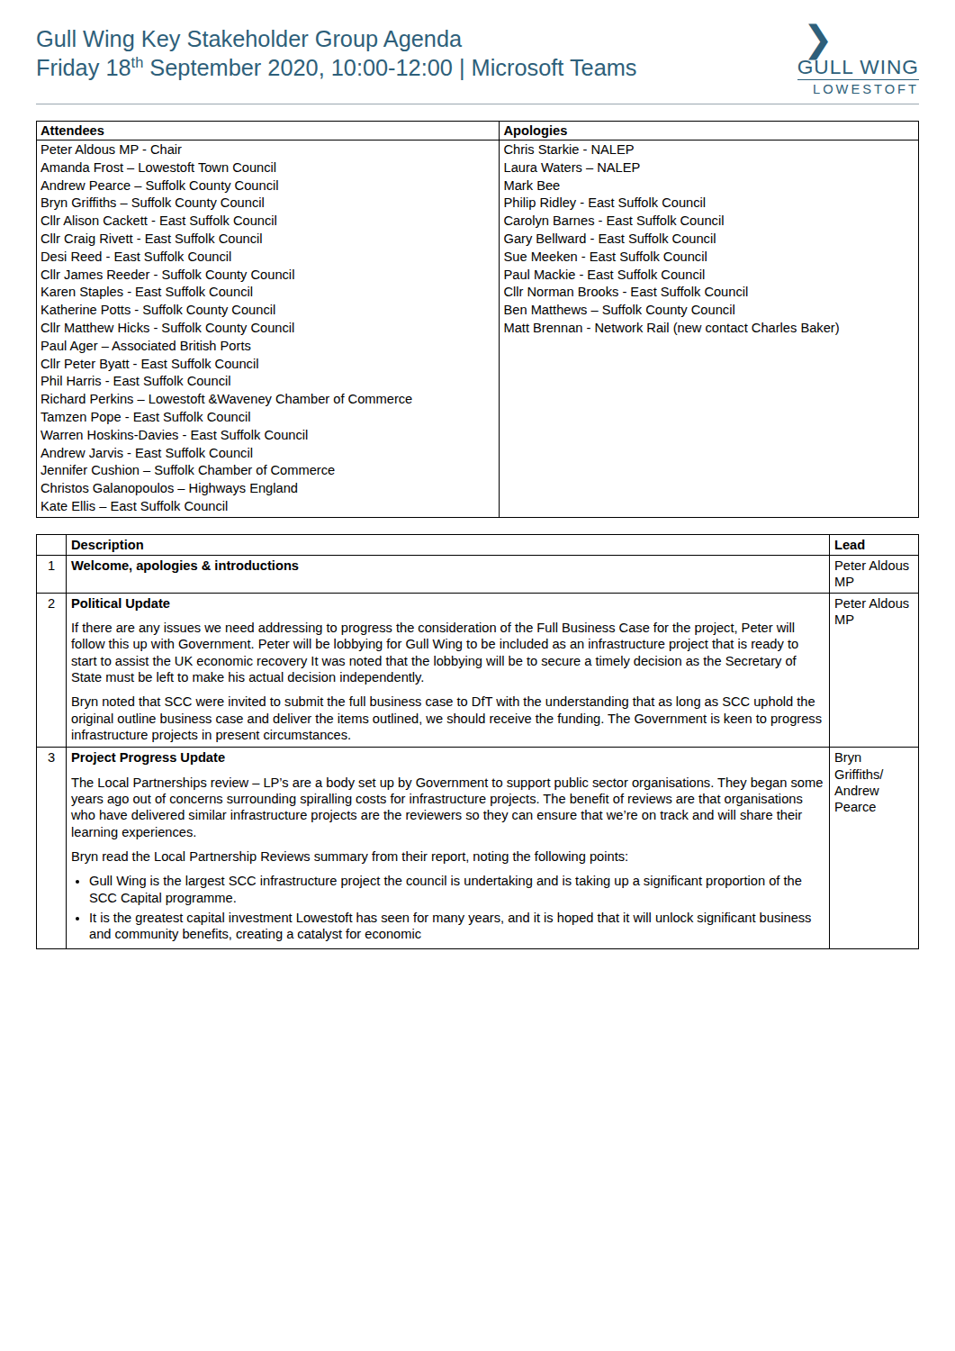Gull Wing Key Stakeholder Group Agenda
Friday 18th September 2020, 10:00-12:00 | Microsoft Teams
❯ GULL WING LOWESTOFT
| Attendees | Apologies |
| --- | --- |
| Peter Aldous MP - Chair Amanda Frost – Lowestoft Town Council Andrew Pearce – Suffolk County Council Bryn Griffiths – Suffolk County Council Cllr Alison Cackett - East Suffolk Council Cllr Craig Rivett - East Suffolk Council Desi Reed - East Suffolk Council Cllr James Reeder - Suffolk County Council Karen Staples - East Suffolk Council Katherine Potts - Suffolk County Council Cllr Matthew Hicks - Suffolk County Council Paul Ager – Associated British Ports Cllr Peter Byatt - East Suffolk Council Phil Harris - East Suffolk Council Richard Perkins – Lowestoft &Waveney Chamber of Commerce Tamzen Pope - East Suffolk Council Warren Hoskins-Davies - East Suffolk Council Andrew Jarvis - East Suffolk Council Jennifer Cushion – Suffolk Chamber of Commerce Christos Galanopoulos – Highways England Kate Ellis – East Suffolk Council | Chris Starkie - NALEP Laura Waters – NALEP Mark Bee Philip Ridley - East Suffolk Council Carolyn Barnes - East Suffolk Council Gary Bellward - East Suffolk Council Sue Meeken - East Suffolk Council Paul Mackie - East Suffolk Council Cllr Norman Brooks - East Suffolk Council Ben Matthews – Suffolk County Council Matt Brennan - Network Rail (new contact Charles Baker) |
| | Description | Lead |
| --- | --- | --- |
| 1 | Welcome, apologies & introductions | Peter Aldous MP |
| 2 | Political Update If there are any issues we need addressing to progress the consideration of the Full Business Case for the project, Peter will follow this up with Government. Peter will be lobbying for Gull Wing to be included as an infrastructure project that is ready to start to assist the UK economic recovery It was noted that the lobbying will be to secure a timely decision as the Secretary of State must be left to make his actual decision independently. Bryn noted that SCC were invited to submit the full business case to DfT with the understanding that as long as SCC uphold the original outline business case and deliver the items outlined, we should receive the funding. The Government is keen to progress infrastructure projects in present circumstances. | Peter Aldous MP |
| 3 | Project Progress Update The Local Partnerships review – LP’s are a body set up by Government to support public sector organisations. They began some years ago out of concerns surrounding spiralling costs for infrastructure projects. The benefit of reviews are that organisations who have delivered similar infrastructure projects are the reviewers so they can ensure that we’re on track and will share their learning experiences. Bryn read the Local Partnership Reviews summary from their report, noting the following points: Gull Wing is the largest SCC infrastructure project the council is undertaking and is taking up a significant proportion of the SCC Capital programme. It is the greatest capital investment Lowestoft has seen for many years, and it is hoped that it will unlock significant business and community benefits, creating a catalyst for economic | Bryn Griffiths/ Andrew Pearce |